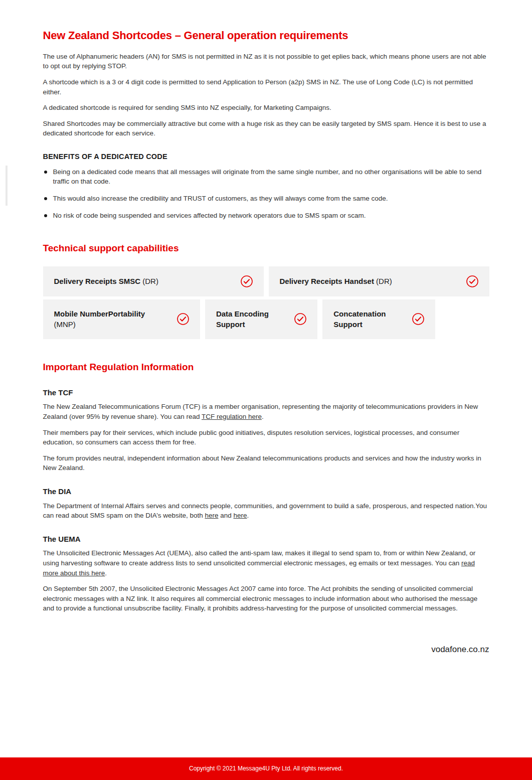New Zealand Shortcodes – General operation requirements
The use of Alphanumeric headers (AN) for SMS is not permitted in NZ as it is not possible to get eplies back, which means phone users are not able to opt out by replying STOP.
A shortcode which is a 3 or 4 digit code is permitted to send Application to Person (a2p) SMS in NZ. The use of Long Code (LC) is not permitted either.
A dedicated shortcode is required for sending SMS into NZ especially, for Marketing Campaigns.
Shared Shortcodes may be commercially attractive but come with a huge risk as they can be easily targeted by SMS spam. Hence it is best to use a dedicated shortcode for each service.
BENEFITS OF A DEDICATED CODE
Being on a dedicated code means that all messages will originate from the same single number, and no other organisations will be able to send traffic on that code.
This would also increase the credibility and TRUST of customers, as they will always come from the same code.
No risk of code being suspended and services affected by network operators due to SMS spam or scam.
Technical support capabilities
Delivery Receipts SMSC (DR)
Delivery Receipts Handset (DR)
Mobile NumberPortability (MNP)
Data Encoding Support
Concatenation Support
Important Regulation Information
The TCF
The New Zealand Telecommunications Forum (TCF) is a member organisation, representing the majority of telecommunications providers in New Zealand (over 95% by revenue share). You can read TCF regulation here.
Their members pay for their services, which include public good initiatives, disputes resolution services, logistical processes, and consumer education, so consumers can access them for free.
The forum provides neutral, independent information about New Zealand telecommunications products and services and how the industry works in New Zealand.
The DIA
The Department of Internal Affairs serves and connects people, communities, and government to build a safe, prosperous, and respected nation.You can read about SMS spam on the DIA’s website, both here and here.
The UEMA
The Unsolicited Electronic Messages Act (UEMA), also called the anti-spam law, makes it illegal to send spam to, from or within New Zealand, or using harvesting software to create address lists to send unsolicited commercial electronic messages, eg emails or text messages. You can read more about this here.
On September 5th 2007, the Unsolicited Electronic Messages Act 2007 came into force. The Act prohibits the sending of unsolicited commercial electronic messages with a NZ link. It also requires all commercial electronic messages to include information about who authorised the message and to provide a functional unsubscribe facility. Finally, it prohibits address-harvesting for the purpose of unsolicited commercial messages.
vodafone.co.nz
Copyright © 2021 Message4U Pty Ltd. All rights reserved.